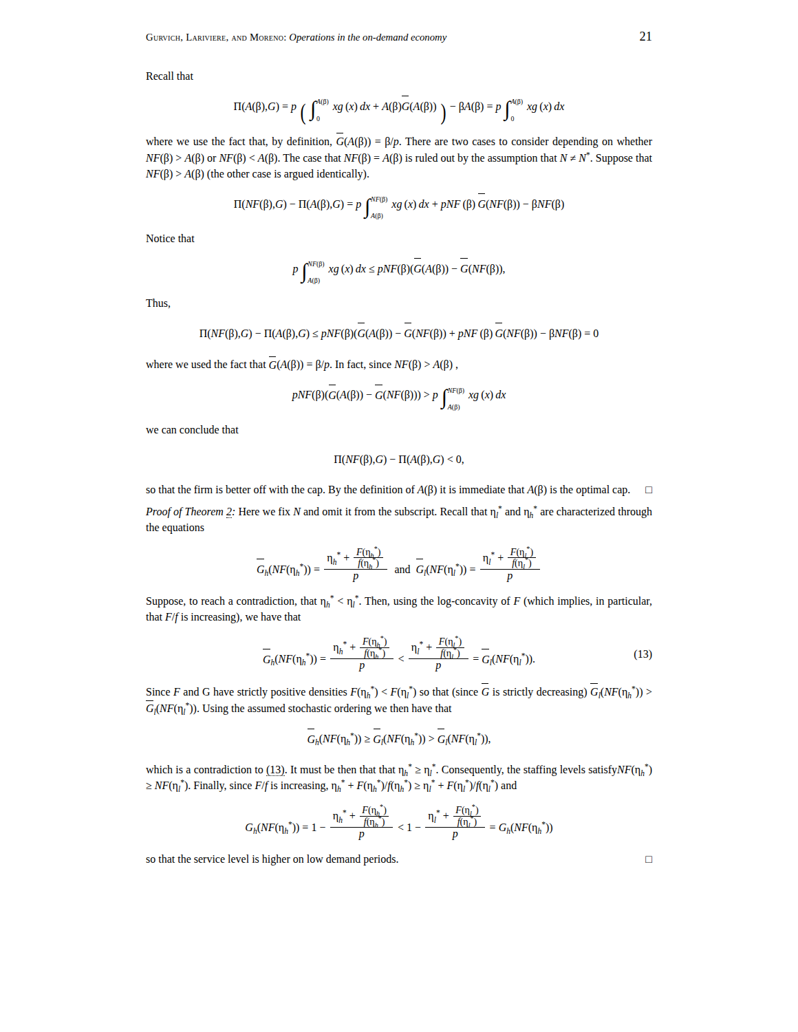Gurvich, Lariviere, and Moreno: Operations in the on-demand economy 21
Recall that
Π(A(β),G) = p ( ∫A(β) 0 xg (x) dx + A(β)G(A(β)) ) − βA(β) = p ∫A(β) 0 xg (x) dx
where we use the fact that, by definition, G(A(β)) = β/p. There are two cases to consider depending on whether NF(β) > A(β) or NF(β) < A(β). The case that NF(β) = A(β) is ruled out by the assumption that N ≠ N*. Suppose that NF(β) > A(β) (the other case is argued identically).
Π(NF(β),G) − Π(A(β),G) = p ∫NF(β) A(β) xg (x) dx + pNF (β) G(NF(β)) − βNF(β)
Notice that
p ∫NF(β) A(β) xg (x) dx ≤ pNF(β)(G(A(β)) − G(NF(β)),
Thus,
Π(NF(β),G) − Π(A(β),G) ≤ pNF(β)(G(A(β)) − G(NF(β)) + pNF (β) G(NF(β)) − βNF(β) = 0
where we used the fact that G(A(β)) = β/p. In fact, since NF(β) > A(β) ,
pNF(β)(G(A(β)) − G(NF(β))) > p ∫NF(β) A(β) xg (x) dx
we can conclude that
Π(NF(β),G) − Π(A(β),G) < 0,
so that the firm is better off with the cap. By the definition of A(β) it is immediate that A(β) is the optimal cap. □
Proof of Theorem 2: Here we fix N and omit it from the subscript. Recall that ηl* and ηh* are characterized through the equations
Gh(NF(ηh*)) = ηh* + F(ηh*) f(ηh*) p and Gl(NF(ηl*)) = ηl* + F(ηl*) f(ηl*) p
Suppose, to reach a contradiction, that ηh* < ηl*. Then, using the log-concavity of F (which implies, in particular, that F/f is increasing), we have that
Gh(NF(ηh*)) = ηh* + F(ηh*) f(ηh*) p < ηl* + F(ηl*) f(ηl*) p = Gl(NF(ηl*)). (13)
Since F and G have strictly positive densities F(ηh*) < F(ηl*) so that (since G is strictly decreasing) Gl(NF(ηh*)) > Gl(NF(ηl*)). Using the assumed stochastic ordering we then have that
Gh(NF(ηh*)) ≥ Gl(NF(ηh*)) > Gl(NF(ηl*)),
which is a contradiction to (13). It must be then that that ηh* ≥ ηl*. Consequently, the staffing levels satisfyNF(ηh*) ≥ NF(ηl*). Finally, since F/f is increasing, ηh* + F(ηh*)/f(ηh*) ≥ ηl* + F(ηl*)/f(ηl*) and
Gh(NF(ηh*)) = 1 − ηh* + F(ηh*) f(ηh*) p < 1 − ηl* + F(ηl*) f(ηl*) p = Gh(NF(ηh*))
so that the service level is higher on low demand periods. □